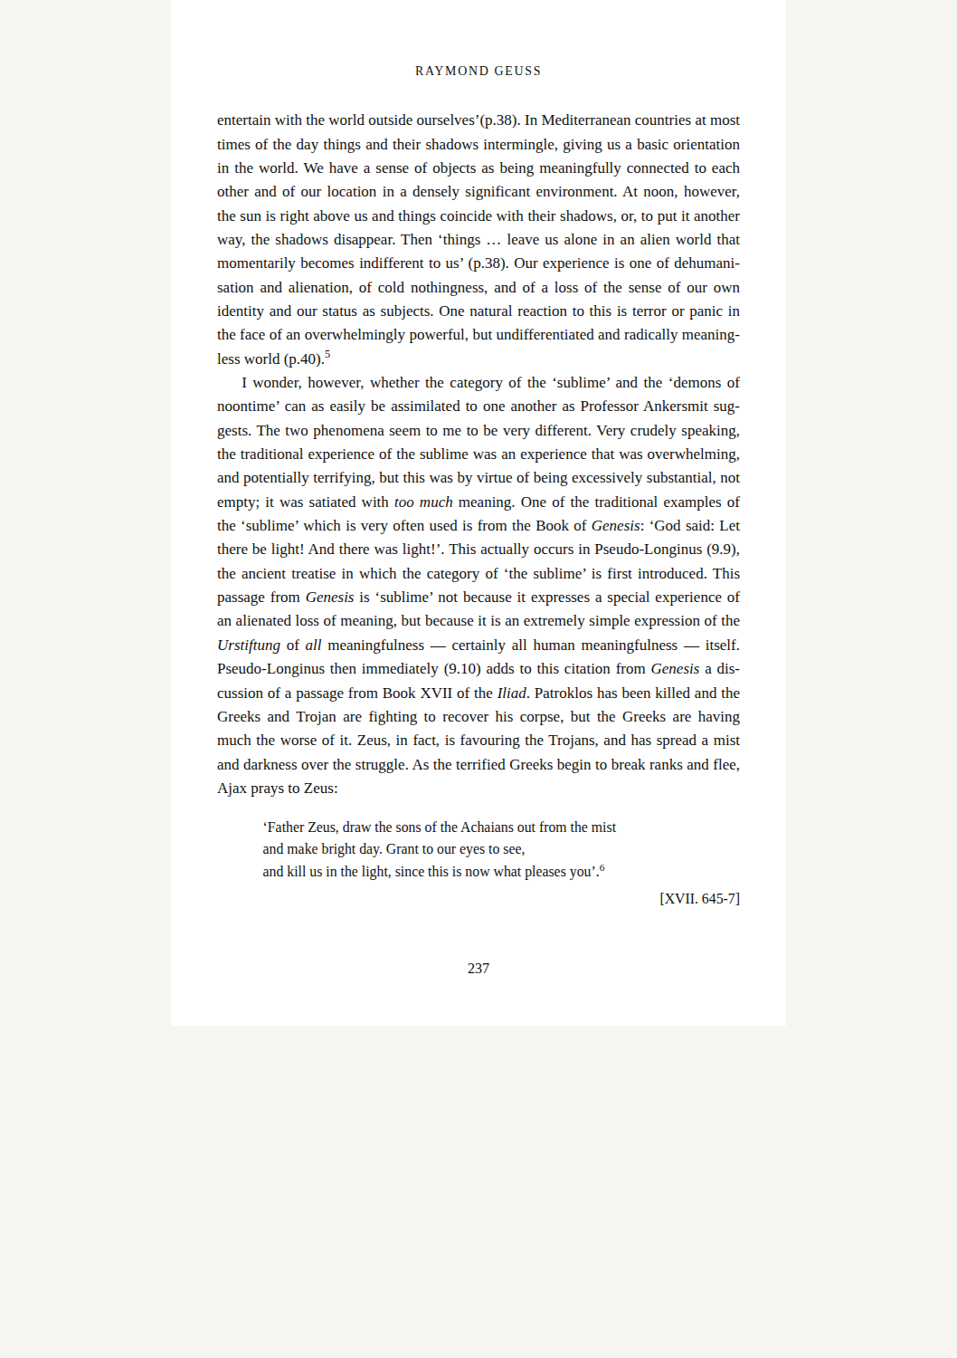Raymond Geuss
entertain with the world outside ourselves’(p.38). In Mediterranean countries at most times of the day things and their shadows intermingle, giving us a basic orientation in the world. We have a sense of objects as being meaningfully connected to each other and of our location in a densely significant environment. At noon, however, the sun is right above us and things coincide with their shadows, or, to put it another way, the shadows disappear. Then ‘things … leave us alone in an alien world that momentarily becomes indifferent to us’ (p.38). Our experience is one of dehumanisation and alienation, of cold nothingness, and of a loss of the sense of our own identity and our status as subjects. One natural reaction to this is terror or panic in the face of an overwhelmingly powerful, but undifferentiated and radically meaningless world (p.40).5
I wonder, however, whether the category of the ‘sublime’ and the ‘demons of noontime’ can as easily be assimilated to one another as Professor Ankersmit suggests. The two phenomena seem to me to be very different. Very crudely speaking, the traditional experience of the sublime was an experience that was overwhelming, and potentially terrifying, but this was by virtue of being excessively substantial, not empty; it was satiated with too much meaning. One of the traditional examples of the ‘sublime’ which is very often used is from the Book of Genesis: ‘God said: Let there be light! And there was light!’. This actually occurs in Pseudo-Longinus (9.9), the ancient treatise in which the category of ‘the sublime’ is first introduced. This passage from Genesis is ‘sublime’ not because it expresses a special experience of an alienated loss of meaning, but because it is an extremely simple expression of the Urstiftung of all meaningfulness — certainly all human meaningfulness — itself. Pseudo-Longinus then immediately (9.10) adds to this citation from Genesis a discussion of a passage from Book XVII of the Iliad. Patroklos has been killed and the Greeks and Trojan are fighting to recover his corpse, but the Greeks are having much the worse of it. Zeus, in fact, is favouring the Trojans, and has spread a mist and darkness over the struggle. As the terrified Greeks begin to break ranks and flee, Ajax prays to Zeus:
‘Father Zeus, draw the sons of the Achaians out from the mist
and make bright day. Grant to our eyes to see,
and kill us in the light, since this is now what pleases you’.6
[XVII. 645-7]
237